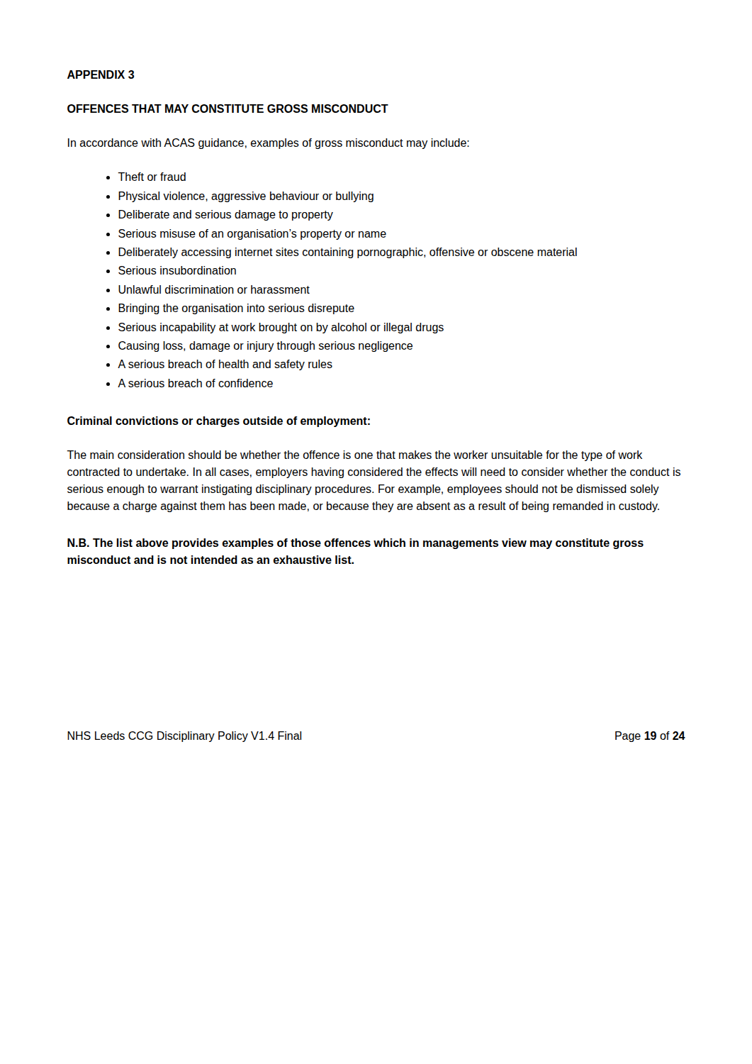APPENDIX 3
OFFENCES THAT MAY CONSTITUTE GROSS MISCONDUCT
In accordance with ACAS guidance, examples of gross misconduct may include:
Theft or fraud
Physical violence, aggressive behaviour or bullying
Deliberate and serious damage to property
Serious misuse of an organisation’s property or name
Deliberately accessing internet sites containing pornographic, offensive or obscene material
Serious insubordination
Unlawful discrimination or harassment
Bringing the organisation into serious disrepute
Serious incapability at work brought on by alcohol or illegal drugs
Causing loss, damage or injury through serious negligence
A serious breach of health and safety rules
A serious breach of confidence
Criminal convictions or charges outside of employment:
The main consideration should be whether the offence is one that makes the worker unsuitable for the type of work contracted to undertake. In all cases, employers having considered the effects will need to consider whether the conduct is serious enough to warrant instigating disciplinary procedures. For example, employees should not be dismissed solely because a charge against them has been made, or because they are absent as a result of being remanded in custody.
N.B. The list above provides examples of those offences which in managements view may constitute gross misconduct and is not intended as an exhaustive list.
NHS Leeds CCG Disciplinary Policy V1.4 Final Page 19 of 24